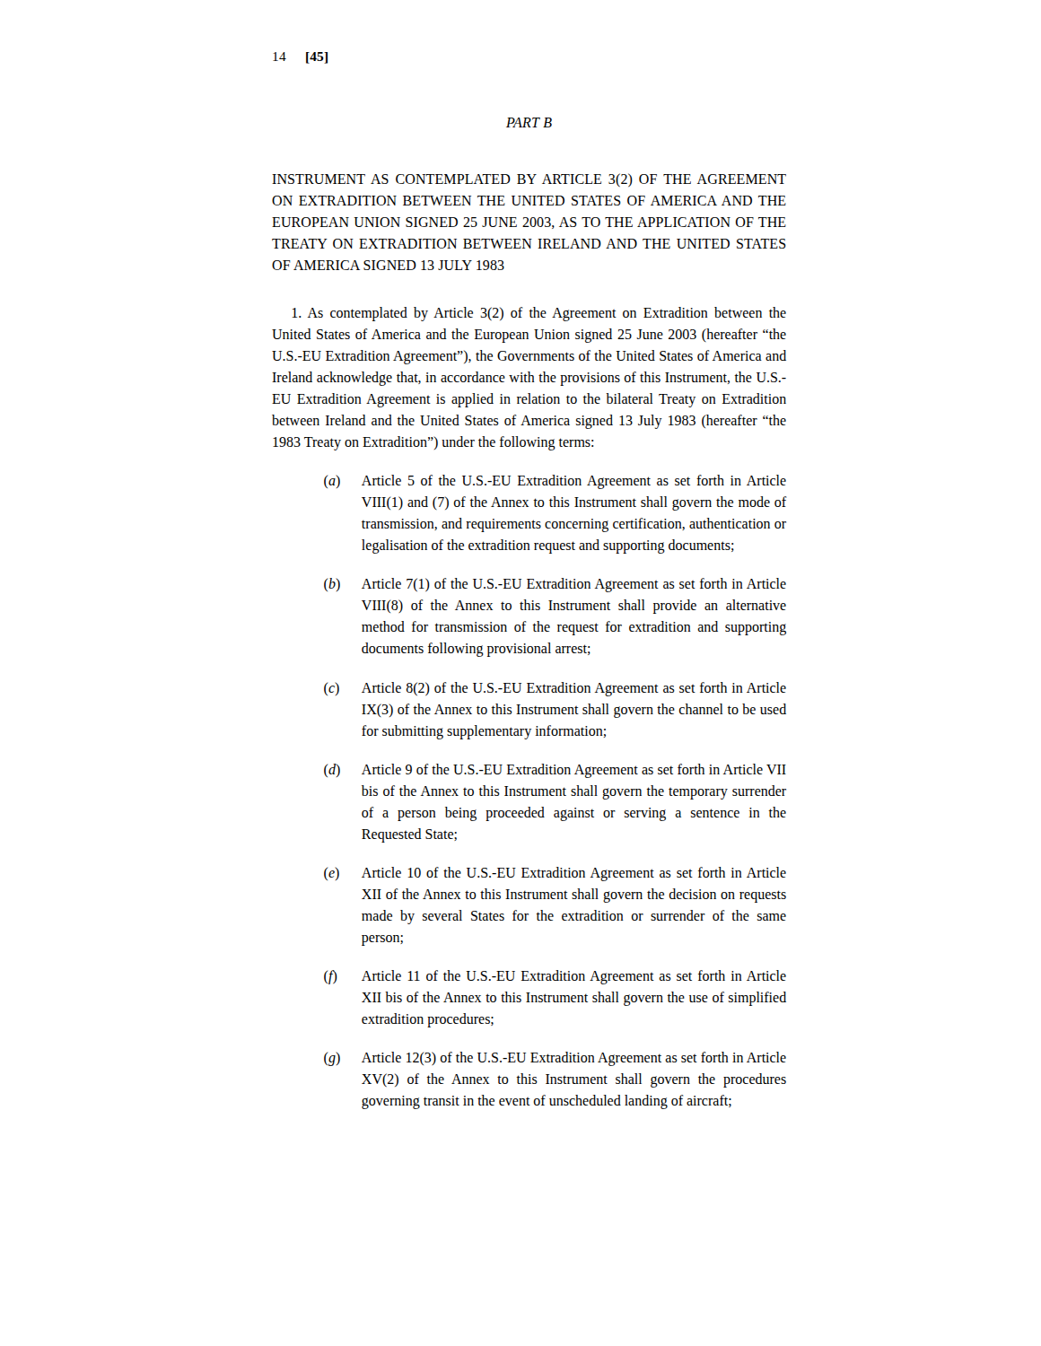14[45]
PART B
INSTRUMENT AS CONTEMPLATED BY ARTICLE 3(2) OF THE AGREEMENT ON EXTRADITION BETWEEN THE UNITED STATES OF AMERICA AND THE EUROPEAN UNION SIGNED 25 JUNE 2003, AS TO THE APPLICATION OF THE TREATY ON EXTRADITION BETWEEN IRELAND AND THE UNITED STATES
OF AMERICA SIGNED 13 JULY 1983
1. As contemplated by Article 3(2) of the Agreement on Extradition between the United States of America and the European Union signed 25 June 2003 (hereafter “the U.S.-EU Extradition Agreement”), the Governments of the United States of America and Ireland acknowledge that, in accordance with the provisions of this Instrument, the U.S.-EU Extradition Agreement is applied in relation to the bilateral Treaty on Extradition between Ireland and the United States of America signed 13 July 1983 (hereafter “the 1983 Treaty on Extradition”) under the following terms:
(a) Article 5 of the U.S.-EU Extradition Agreement as set forth in Article VIII(1) and (7) of the Annex to this Instrument shall govern the mode of transmission, and requirements concerning certification, authentication or legalisation of the extradition request and supporting documents;
(b) Article 7(1) of the U.S.-EU Extradition Agreement as set forth in Article VIII(8) of the Annex to this Instrument shall provide an alternative method for transmission of the request for extradition and supporting documents following provisional arrest;
(c) Article 8(2) of the U.S.-EU Extradition Agreement as set forth in Article IX(3) of the Annex to this Instrument shall govern the channel to be used for submitting supplementary information;
(d) Article 9 of the U.S.-EU Extradition Agreement as set forth in Article VII bis of the Annex to this Instrument shall govern the temporary surrender of a person being proceeded against or serving a sentence in the Requested State;
(e) Article 10 of the U.S.-EU Extradition Agreement as set forth in Article XII of the Annex to this Instrument shall govern the decision on requests made by several States for the extradition or surrender of the same person;
(f) Article 11 of the U.S.-EU Extradition Agreement as set forth in Article XII bis of the Annex to this Instrument shall govern the use of simplified extradition procedures;
(g) Article 12(3) of the U.S.-EU Extradition Agreement as set forth in Article XV(2) of the Annex to this Instrument shall govern the procedures governing transit in the event of unscheduled landing of aircraft;